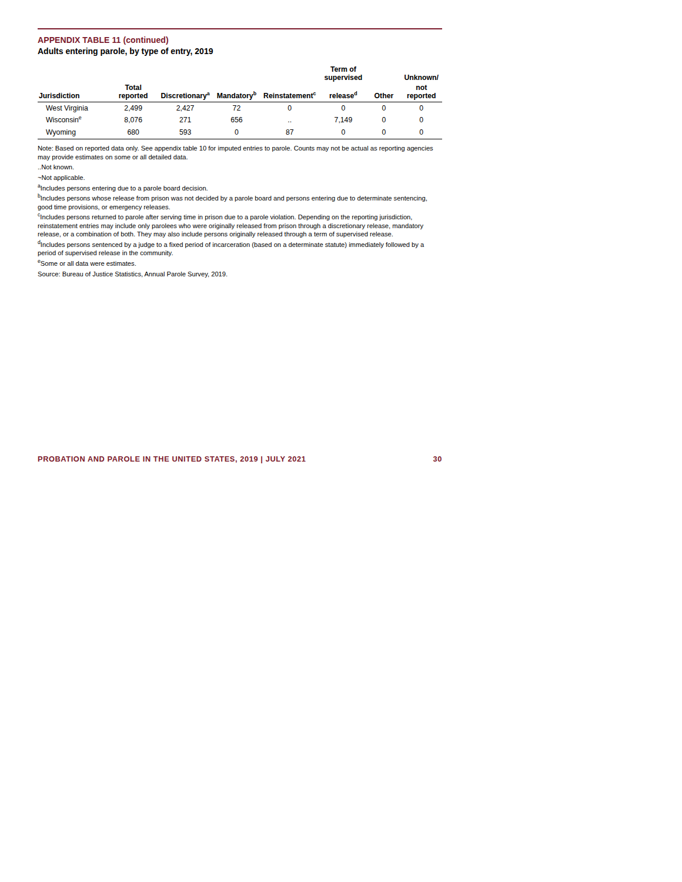APPENDIX TABLE 11 (continued)
Adults entering parole, by type of entry, 2019
| | | | | | Term of supervised | | Unknown/ |
| --- | --- | --- | --- | --- | --- | --- | --- |
| Jurisdiction | Total reported | Discretionary a | Mandatory b | Reinstatement c | release d | Other | not reported |
| West Virginia | 2,499 | 2,427 | 72 | 0 | 0 | 0 | 0 |
| Wisconsin e | 8,076 | 271 | 656 | .. | 7,149 | 0 | 0 |
| Wyoming | 680 | 593 | 0 | 87 | 0 | 0 | 0 |
Note: Based on reported data only. See appendix table 10 for imputed entries to parole. Counts may not be actual as reporting agencies may provide estimates on some or all detailed data.
..Not known.
~Not applicable.
aIncludes persons entering due to a parole board decision.
bIncludes persons whose release from prison was not decided by a parole board and persons entering due to determinate sentencing, good time provisions, or emergency releases.
cIncludes persons returned to parole after serving time in prison due to a parole violation. Depending on the reporting jurisdiction, reinstatement entries may include only parolees who were originally released from prison through a discretionary release, mandatory release, or a combination of both. They may also include persons originally released through a term of supervised release.
dIncludes persons sentenced by a judge to a fixed period of incarceration (based on a determinate statute) immediately followed by a period of supervised release in the community.
eSome or all data were estimates.
Source: Bureau of Justice Statistics, Annual Parole Survey, 2019.
PROBATION AND PAROLE IN THE UNITED STATES, 2019 | JULY 2021
30